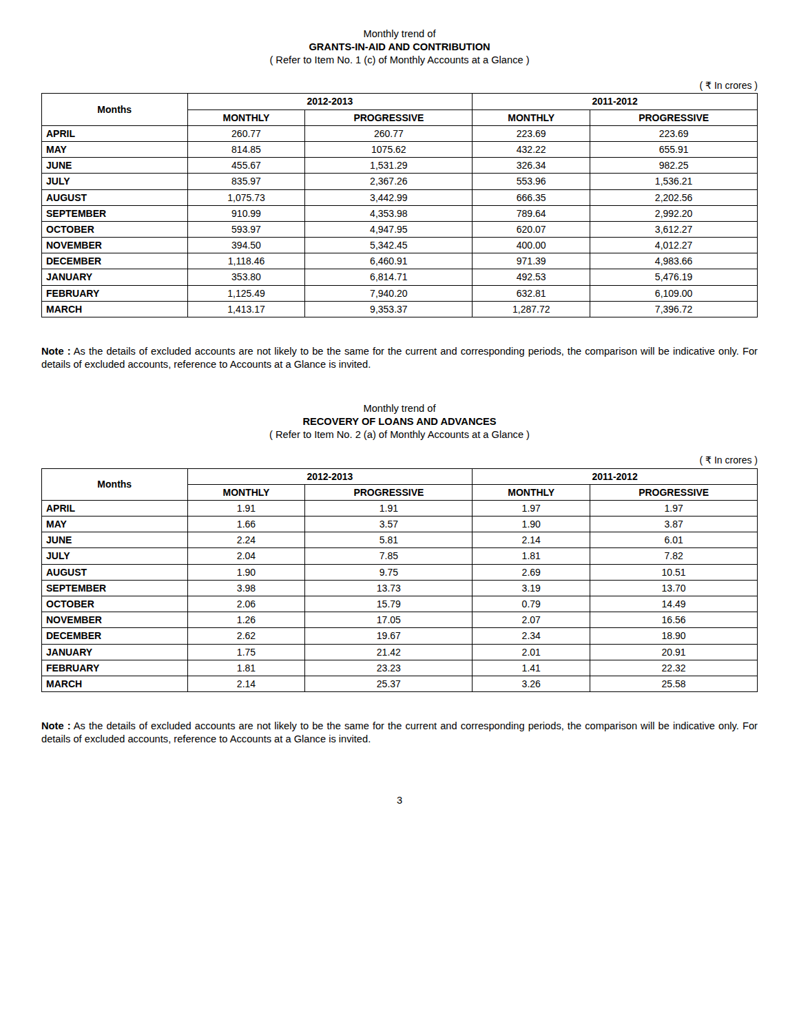Monthly trend of
GRANTS-IN-AID AND CONTRIBUTION
( Refer to Item No. 1 (c) of Monthly Accounts at a Glance )
( ₹ In crores )
| Months | 2012-2013 | 2011-2012 |
| --- | --- | --- |
| MONTHLY | PROGRESSIVE | MONTHLY | PROGRESSIVE |
| APRIL | 260.77 | 260.77 | 223.69 | 223.69 |
| MAY | 814.85 | 1075.62 | 432.22 | 655.91 |
| JUNE | 455.67 | 1,531.29 | 326.34 | 982.25 |
| JULY | 835.97 | 2,367.26 | 553.96 | 1,536.21 |
| AUGUST | 1,075.73 | 3,442.99 | 666.35 | 2,202.56 |
| SEPTEMBER | 910.99 | 4,353.98 | 789.64 | 2,992.20 |
| OCTOBER | 593.97 | 4,947.95 | 620.07 | 3,612.27 |
| NOVEMBER | 394.50 | 5,342.45 | 400.00 | 4,012.27 |
| DECEMBER | 1,118.46 | 6,460.91 | 971.39 | 4,983.66 |
| JANUARY | 353.80 | 6,814.71 | 492.53 | 5,476.19 |
| FEBRUARY | 1,125.49 | 7,940.20 | 632.81 | 6,109.00 |
| MARCH | 1,413.17 | 9,353.37 | 1,287.72 | 7,396.72 |
Note : As the details of excluded accounts are not likely to be the same for the current and corresponding periods, the comparison will be indicative only. For details of excluded accounts, reference to Accounts at a Glance is invited.
Monthly trend of
RECOVERY OF LOANS AND ADVANCES
( Refer to Item No. 2 (a) of Monthly Accounts at a Glance )
( ₹ In crores )
| Months | 2012-2013 | 2011-2012 |
| --- | --- | --- |
| MONTHLY | PROGRESSIVE | MONTHLY | PROGRESSIVE |
| APRIL | 1.91 | 1.91 | 1.97 | 1.97 |
| MAY | 1.66 | 3.57 | 1.90 | 3.87 |
| JUNE | 2.24 | 5.81 | 2.14 | 6.01 |
| JULY | 2.04 | 7.85 | 1.81 | 7.82 |
| AUGUST | 1.90 | 9.75 | 2.69 | 10.51 |
| SEPTEMBER | 3.98 | 13.73 | 3.19 | 13.70 |
| OCTOBER | 2.06 | 15.79 | 0.79 | 14.49 |
| NOVEMBER | 1.26 | 17.05 | 2.07 | 16.56 |
| DECEMBER | 2.62 | 19.67 | 2.34 | 18.90 |
| JANUARY | 1.75 | 21.42 | 2.01 | 20.91 |
| FEBRUARY | 1.81 | 23.23 | 1.41 | 22.32 |
| MARCH | 2.14 | 25.37 | 3.26 | 25.58 |
Note : As the details of excluded accounts are not likely to be the same for the current and corresponding periods, the comparison will be indicative only. For details of excluded accounts, reference to Accounts at a Glance is invited.
3